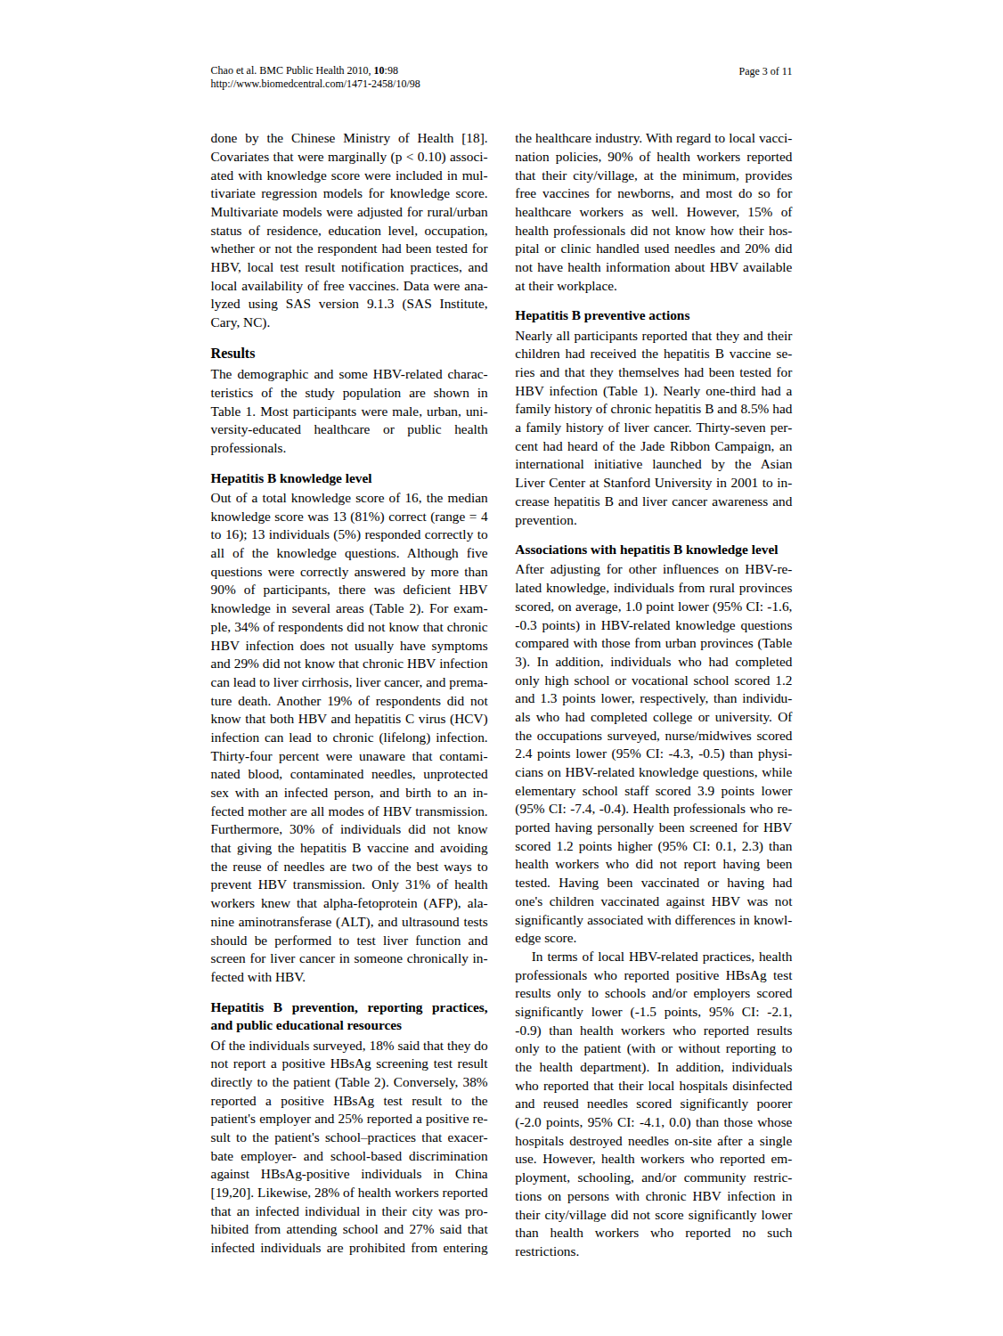Chao et al. BMC Public Health 2010, 10:98
http://www.biomedcentral.com/1471-2458/10/98
Page 3 of 11
done by the Chinese Ministry of Health [18]. Covariates that were marginally (p < 0.10) associated with knowledge score were included in multivariate regression models for knowledge score. Multivariate models were adjusted for rural/urban status of residence, education level, occupation, whether or not the respondent had been tested for HBV, local test result notification practices, and local availability of free vaccines. Data were analyzed using SAS version 9.1.3 (SAS Institute, Cary, NC).
Results
The demographic and some HBV-related characteristics of the study population are shown in Table 1. Most participants were male, urban, university-educated healthcare or public health professionals.
Hepatitis B knowledge level
Out of a total knowledge score of 16, the median knowledge score was 13 (81%) correct (range = 4 to 16); 13 individuals (5%) responded correctly to all of the knowledge questions. Although five questions were correctly answered by more than 90% of participants, there was deficient HBV knowledge in several areas (Table 2). For example, 34% of respondents did not know that chronic HBV infection does not usually have symptoms and 29% did not know that chronic HBV infection can lead to liver cirrhosis, liver cancer, and premature death. Another 19% of respondents did not know that both HBV and hepatitis C virus (HCV) infection can lead to chronic (lifelong) infection. Thirty-four percent were unaware that contaminated blood, contaminated needles, unprotected sex with an infected person, and birth to an infected mother are all modes of HBV transmission. Furthermore, 30% of individuals did not know that giving the hepatitis B vaccine and avoiding the reuse of needles are two of the best ways to prevent HBV transmission. Only 31% of health workers knew that alpha-fetoprotein (AFP), alanine aminotransferase (ALT), and ultrasound tests should be performed to test liver function and screen for liver cancer in someone chronically infected with HBV.
Hepatitis B prevention, reporting practices, and public educational resources
Of the individuals surveyed, 18% said that they do not report a positive HBsAg screening test result directly to the patient (Table 2). Conversely, 38% reported a positive HBsAg test result to the patient's employer and 25% reported a positive result to the patient's school–practices that exacerbate employer- and school-based discrimination against HBsAg-positive individuals in China [19,20]. Likewise, 28% of health workers reported that an infected individual in their city was prohibited from attending school and 27% said that infected individuals are prohibited from entering the healthcare industry. With regard to local vaccination policies, 90% of health workers reported that their city/village, at the minimum, provides free vaccines for newborns, and most do so for healthcare workers as well. However, 15% of health professionals did not know how their hospital or clinic handled used needles and 20% did not have health information about HBV available at their workplace.
Hepatitis B preventive actions
Nearly all participants reported that they and their children had received the hepatitis B vaccine series and that they themselves had been tested for HBV infection (Table 1). Nearly one-third had a family history of chronic hepatitis B and 8.5% had a family history of liver cancer. Thirty-seven percent had heard of the Jade Ribbon Campaign, an international initiative launched by the Asian Liver Center at Stanford University in 2001 to increase hepatitis B and liver cancer awareness and prevention.
Associations with hepatitis B knowledge level
After adjusting for other influences on HBV-related knowledge, individuals from rural provinces scored, on average, 1.0 point lower (95% CI: -1.6, -0.3 points) in HBV-related knowledge questions compared with those from urban provinces (Table 3). In addition, individuals who had completed only high school or vocational school scored 1.2 and 1.3 points lower, respectively, than individuals who had completed college or university. Of the occupations surveyed, nurse/midwives scored 2.4 points lower (95% CI: -4.3, -0.5) than physicians on HBV-related knowledge questions, while elementary school staff scored 3.9 points lower (95% CI: -7.4, -0.4). Health professionals who reported having personally been screened for HBV scored 1.2 points higher (95% CI: 0.1, 2.3) than health workers who did not report having been tested. Having been vaccinated or having had one's children vaccinated against HBV was not significantly associated with differences in knowledge score.
In terms of local HBV-related practices, health professionals who reported positive HBsAg test results only to schools and/or employers scored significantly lower (-1.5 points, 95% CI: -2.1, -0.9) than health workers who reported results only to the patient (with or without reporting to the health department). In addition, individuals who reported that their local hospitals disinfected and reused needles scored significantly poorer (-2.0 points, 95% CI: -4.1, 0.0) than those whose hospitals destroyed needles on-site after a single use. However, health workers who reported employment, schooling, and/or community restrictions on persons with chronic HBV infection in their city/village did not score significantly lower than health workers who reported no such restrictions.